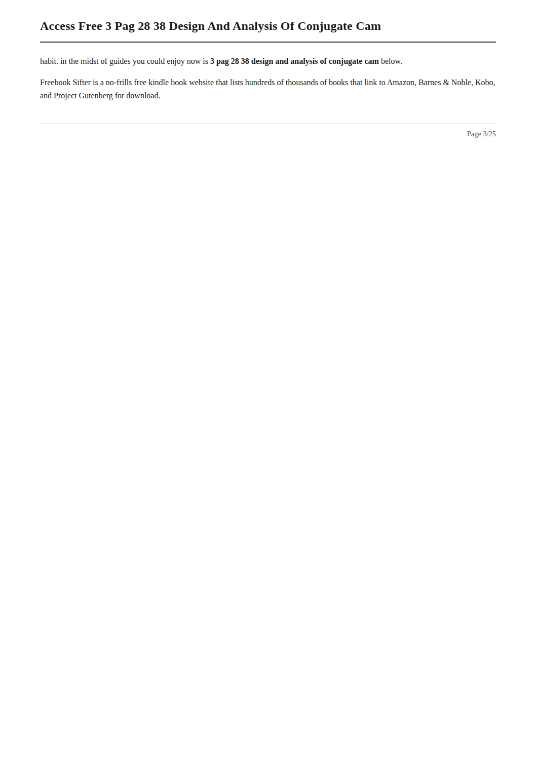Access Free 3 Pag 28 38 Design And Analysis Of Conjugate Cam
habit. in the midst of guides you could enjoy now is 3 pag 28 38 design and analysis of conjugate cam below.
Freebook Sifter is a no-frills free kindle book website that lists hundreds of thousands of books that link to Amazon, Barnes & Noble, Kobo, and Project Gutenberg for download.
Page 3/25